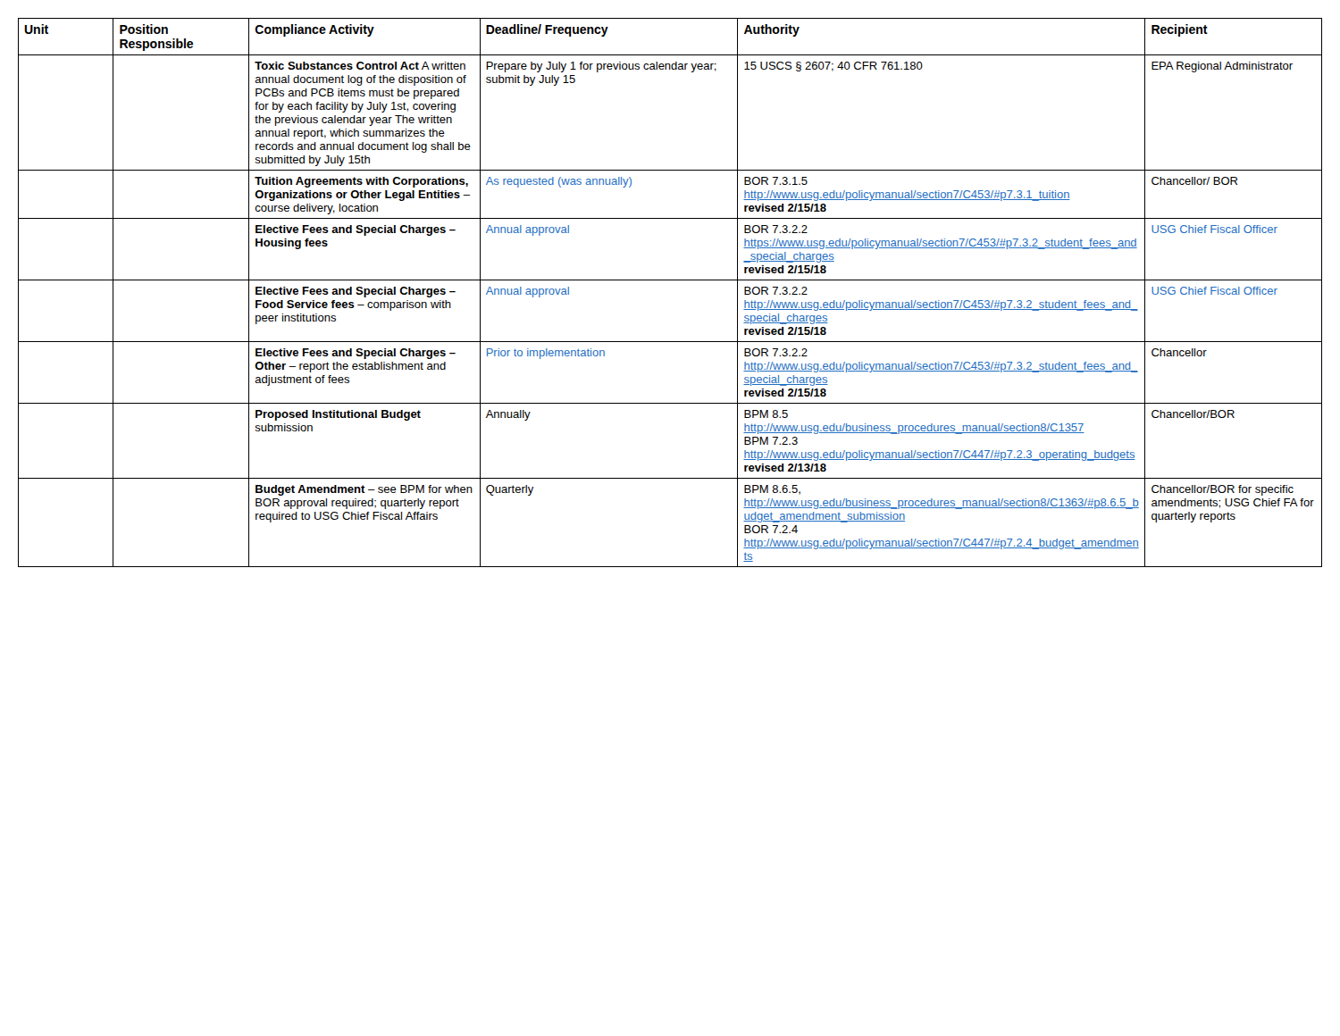| Unit | Position Responsible | Compliance Activity | Deadline/ Frequency | Authority | Recipient |
| --- | --- | --- | --- | --- | --- |
| | | Toxic Substances Control Act A written annual document log of the disposition of PCBs and PCB items must be prepared for by each facility by July 1st, covering the previous calendar year The written annual report, which summarizes the records and annual document log shall be submitted by July 15th | Prepare by July 1 for previous calendar year; submit by July 15 | 15 USCS § 2607; 40 CFR 761.180 | EPA Regional Administrator |
| | | Tuition Agreements with Corporations, Organizations or Other Legal Entities – course delivery, location | As requested (was annually) | BOR 7.3.1.5 http://www.usg.edu/policymanual/section7/C453/#p7.3.1_tuition revised 2/15/18 | Chancellor/ BOR |
| | | Elective Fees and Special Charges – Housing fees | Annual approval | BOR 7.3.2.2 https://www.usg.edu/policymanual/section7/C453/#p7.3.2_student_fees_and_special_charges revised 2/15/18 | USG Chief Fiscal Officer |
| | | Elective Fees and Special Charges – Food Service fees – comparison with peer institutions | Annual approval | BOR 7.3.2.2 http://www.usg.edu/policymanual/section7/C453/#p7.3.2_student_fees_and_special_charges revised 2/15/18 | USG Chief Fiscal Officer |
| | | Elective Fees and Special Charges – Other – report the establishment and adjustment of fees | Prior to implementation | BOR 7.3.2.2 http://www.usg.edu/policymanual/section7/C453/#p7.3.2_student_fees_and_special_charges revised 2/15/18 | Chancellor |
| | | Proposed Institutional Budget submission | Annually | BPM 8.5 http://www.usg.edu/business_procedures_manual/section8/C1357 BPM 7.2.3 http://www.usg.edu/policymanual/section7/C447/#p7.2.3_operating_budgets revised 2/13/18 | Chancellor/BOR |
| | | Budget Amendment – see BPM for when BOR approval required; quarterly report required to USG Chief Fiscal Affairs | Quarterly | BPM 8.6.5, http://www.usg.edu/business_procedures_manual/section8/C1363/#p8.6.5_budget_amendment_submission BOR 7.2.4 http://www.usg.edu/policymanual/section7/C447/#p7.2.4_budget_amendments | Chancellor/BOR for specific amendments; USG Chief FA for quarterly reports |